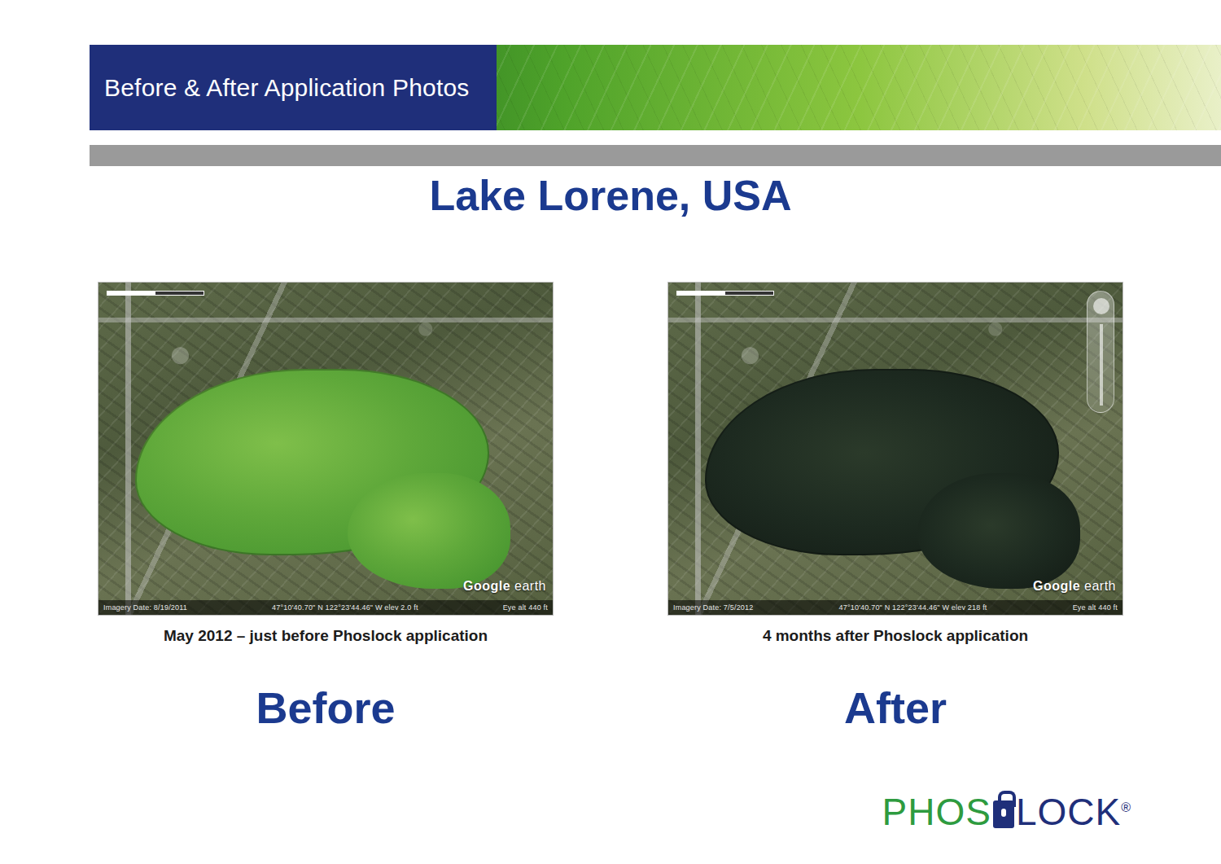Before & After Application Photos
Lake Lorene, USA
Google earth
Imagery Date: 8/19/2011 47°10'40.70" N 122°23'44.46" W elev 2.0 ft Eye alt 440 ft
May 2012 – just before Phoslock application
Before
Google earth
Imagery Date: 7/5/2012 47°10'40.70" N 122°23'44.46" W elev 218 ft Eye alt 440 ft
4 months after Phoslock application
After
PHOS LOCK®